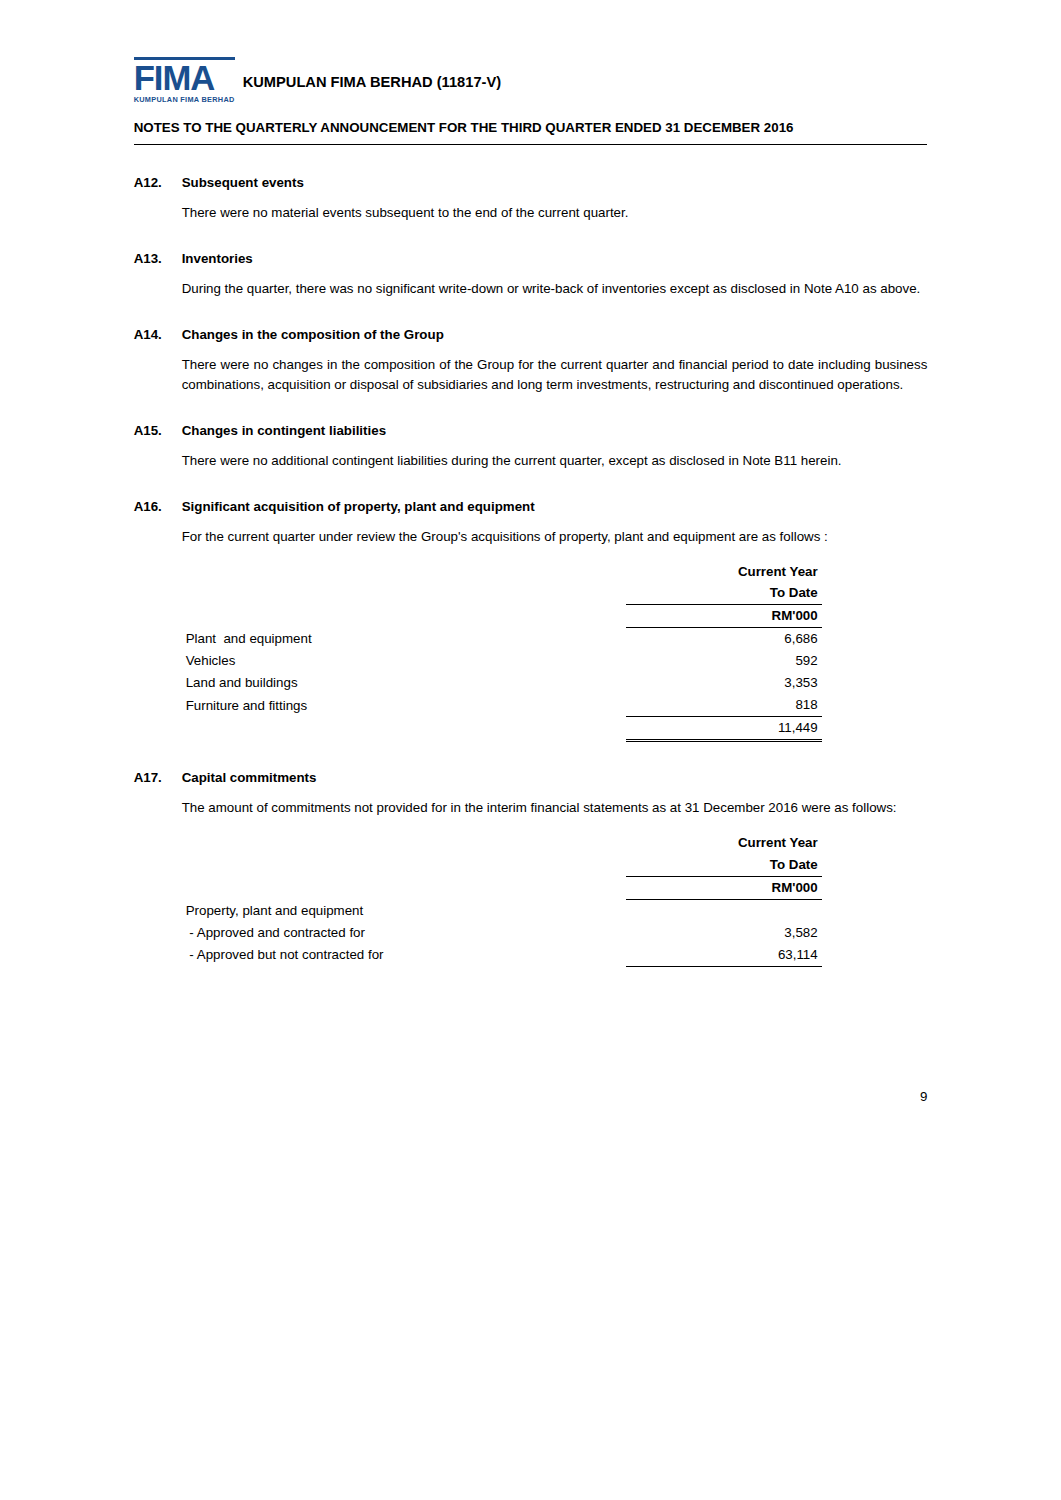FIMA KUMPULAN FIMA BERHAD
KUMPULAN FIMA BERHAD (11817-V)
NOTES TO THE QUARTERLY ANNOUNCEMENT FOR THE THIRD QUARTER ENDED 31 DECEMBER 2016
A12. Subsequent events
There were no material events subsequent to the end of the current quarter.
A13. Inventories
During the quarter, there was no significant write-down or write-back of inventories except as disclosed in Note A10 as above.
A14. Changes in the composition of the Group
There were no changes in the composition of the Group for the current quarter and financial period to date including business combinations, acquisition or disposal of subsidiaries and long term investments, restructuring and discontinued operations.
A15. Changes in contingent liabilities
There were no additional contingent liabilities during the current quarter, except as disclosed in Note B11 herein.
A16. Significant acquisition of property, plant and equipment
For the current quarter under review the Group's acquisitions of property, plant and equipment are as follows :
| | Current Year |
| | To Date |
| | RM'000 |
| Plant and equipment | 6,686 |
| Vehicles | 592 |
| Land and buildings | 3,353 |
| Furniture and fittings | 818 |
| | 11,449 |
A17. Capital commitments
The amount of commitments not provided for in the interim financial statements as at 31 December 2016 were as follows:
| | Current Year |
| | To Date |
| | RM'000 |
| Property, plant and equipment | |
| - Approved and contracted for | 3,582 |
| - Approved but not contracted for | 63,114 |
9